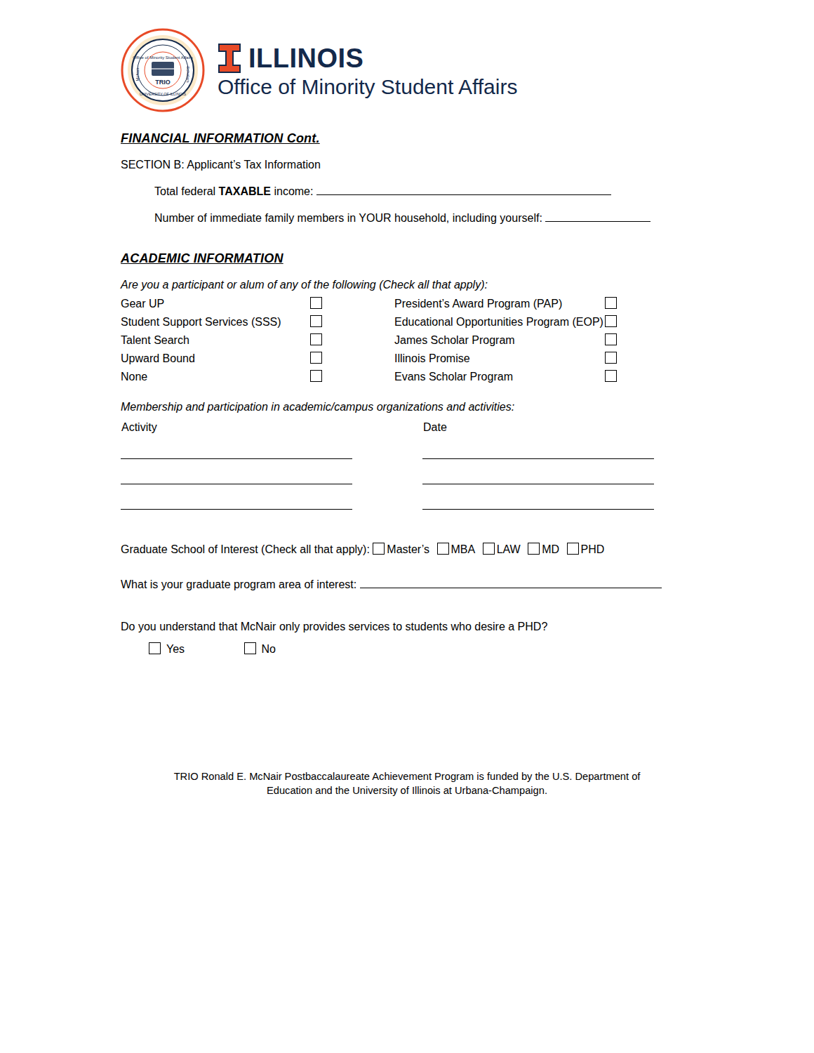TRIO Office of Minority Student Affairs UNIVERSITY OF ILLINOIS McNair Scholars
ILLINOIS
Office of Minority Student Affairs
FINANCIAL INFORMATION Cont.
SECTION B: Applicant’s Tax Information
Total federal TAXABLE income:
Number of immediate family members in YOUR household, including yourself:
ACADEMIC INFORMATION
Are you a participant or alum of any of the following (Check all that apply):
| Gear UP | | President’s Award Program (PAP) | |
| Student Support Services (SSS) | | Educational Opportunities Program (EOP) | |
| Talent Search | | James Scholar Program | |
| Upward Bound | | Illinois Promise | |
| None | | Evans Scholar Program | |
Membership and participation in academic/campus organizations and activities:
| Activity | Date |
| --- | --- |
Graduate School of Interest (Check all that apply): Master’s MBA LAW MD PHD
What is your graduate program area of interest:
Do you understand that McNair only provides services to students who desire a PHD?
Yes No
TRIO Ronald E. McNair Postbaccalaureate Achievement Program is funded by the U.S. Department of
Education and the University of Illinois at Urbana-Champaign.